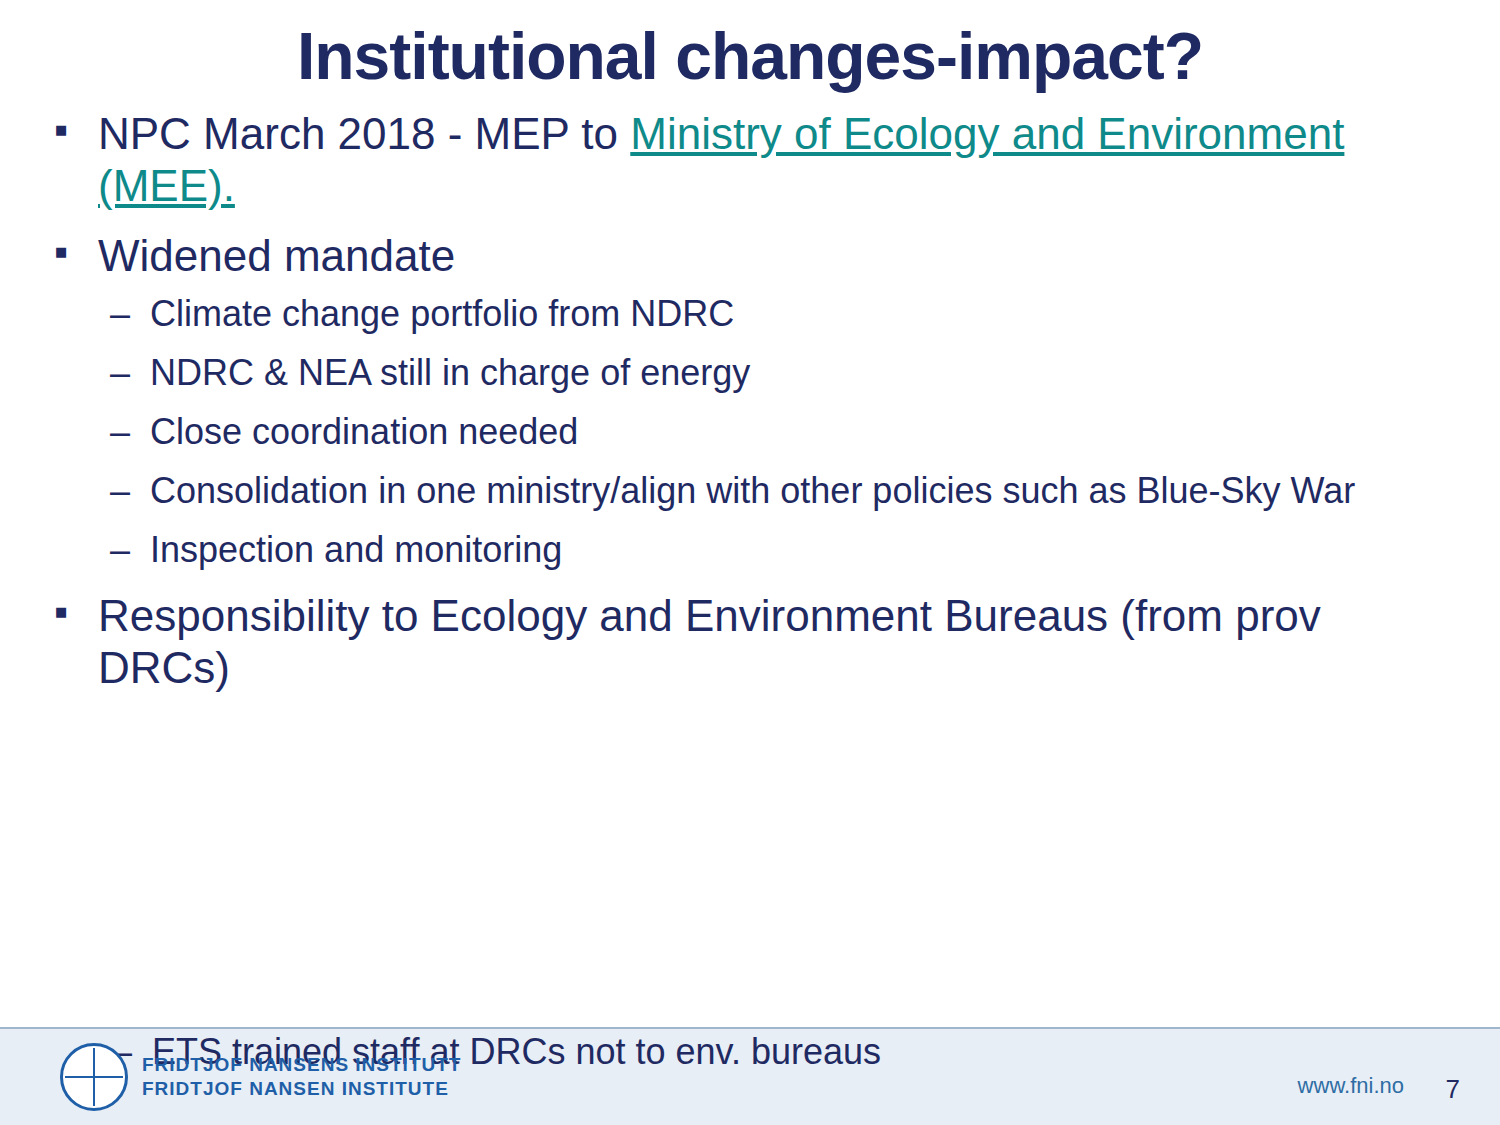Institutional changes-impact?
NPC March 2018 - MEP to Ministry of Ecology and Environment (MEE).
Widened mandate
Climate change portfolio from NDRC
NDRC & NEA still in charge of energy
Close coordination needed
Consolidation in one ministry/align with other policies such as Blue-Sky War
Inspection and monitoring
Responsibility to Ecology and Environment Bureaus (from prov DRCs)
ETS trained staff at DRCs not to env. bureaus
FRIDTJOF NANSENS INSTITUTT
FRIDTJOF NANSEN INSTITUTE
www.fni.no
7